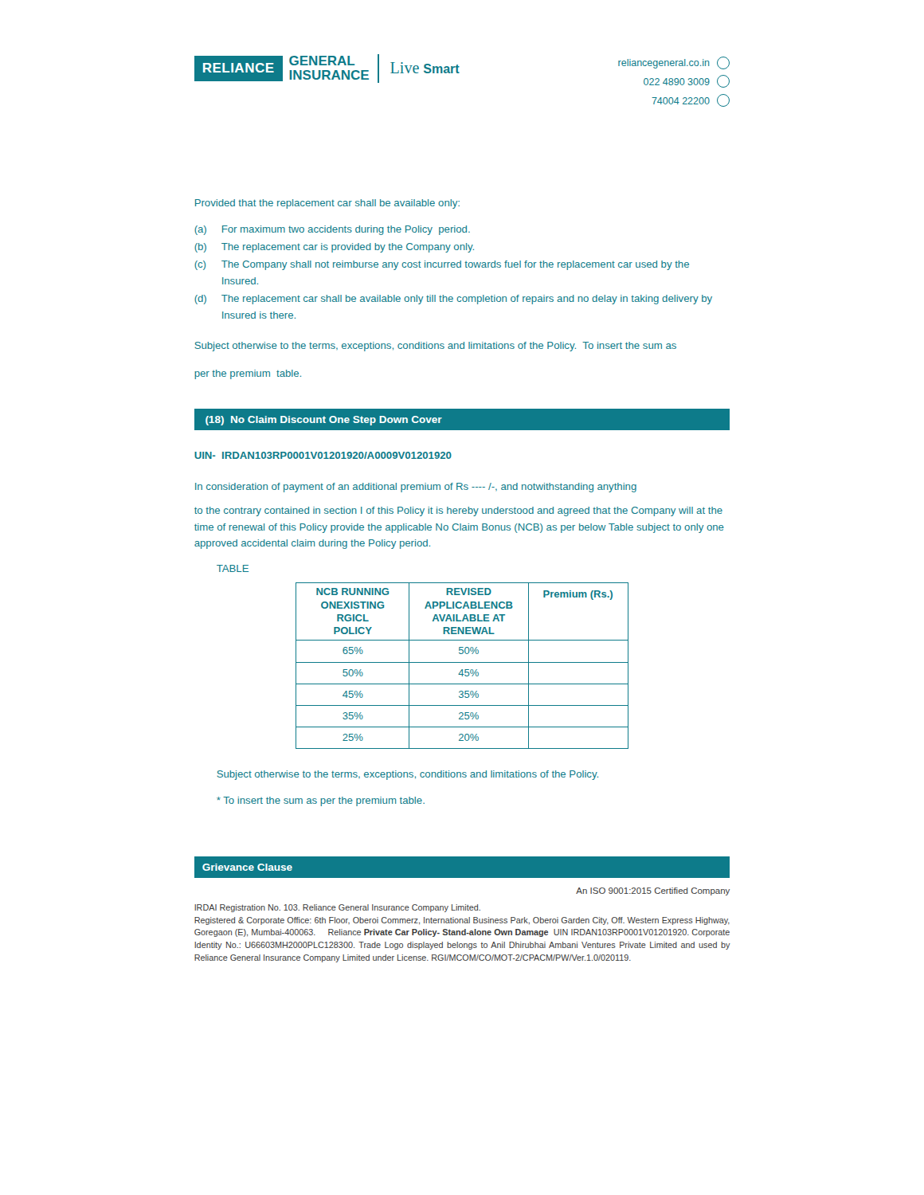RELIANCE
GENERAL
INSURANCE
Live Smart
reliancegeneral.co.in
022 4890 3009
74004 22200
Provided that the replacement car shall be available only:
(a) For maximum two accidents during the Policy period.
(b) The replacement car is provided by the Company only.
(c) The Company shall not reimburse any cost incurred towards fuel for the replacement car used by the Insured.
(d) The replacement car shall be available only till the completion of repairs and no delay in taking delivery by Insured is there.
Subject otherwise to the terms, exceptions, conditions and limitations of the Policy. To insert the sum as
per the premium table.
(18) No Claim Discount One Step Down Cover
UIN- IRDAN103RP0001V01201920/A0009V01201920
In consideration of payment of an additional premium of Rs ---- /-, and notwithstanding anything
to the contrary contained in section I of this Policy it is hereby understood and agreed that the Company will at the time of renewal of this Policy provide the applicable No Claim Bonus (NCB) as per below Table subject to only one approved accidental claim during the Policy period.
TABLE
| NCB RUNNING ONEXISTING RGICL POLICY | REVISED APPLICABLENCB AVAILABLE AT RENEWAL | Premium (Rs.) |
| --- | --- | --- |
| 65% | 50% | |
| 50% | 45% | |
| 45% | 35% | |
| 35% | 25% | |
| 25% | 20% | |
Subject otherwise to the terms, exceptions, conditions and limitations of the Policy.
* To insert the sum as per the premium table.
Grievance Clause
An ISO 9001:2015 Certified Company
IRDAI Registration No. 103. Reliance General Insurance Company Limited.
Registered & Corporate Office: 6th Floor, Oberoi Commerz, International Business Park, Oberoi Garden City, Off. Western Express Highway, Goregaon (E), Mumbai-400063. Reliance Private Car Policy- Stand-alone Own Damage UIN IRDAN103RP0001V01201920. Corporate Identity No.: U66603MH2000PLC128300. Trade Logo displayed belongs to Anil Dhirubhai Ambani Ventures Private Limited and used by Reliance General Insurance Company Limited under License. RGI/MCOM/CO/MOT-2/CPACM/PW/Ver.1.0/020119.